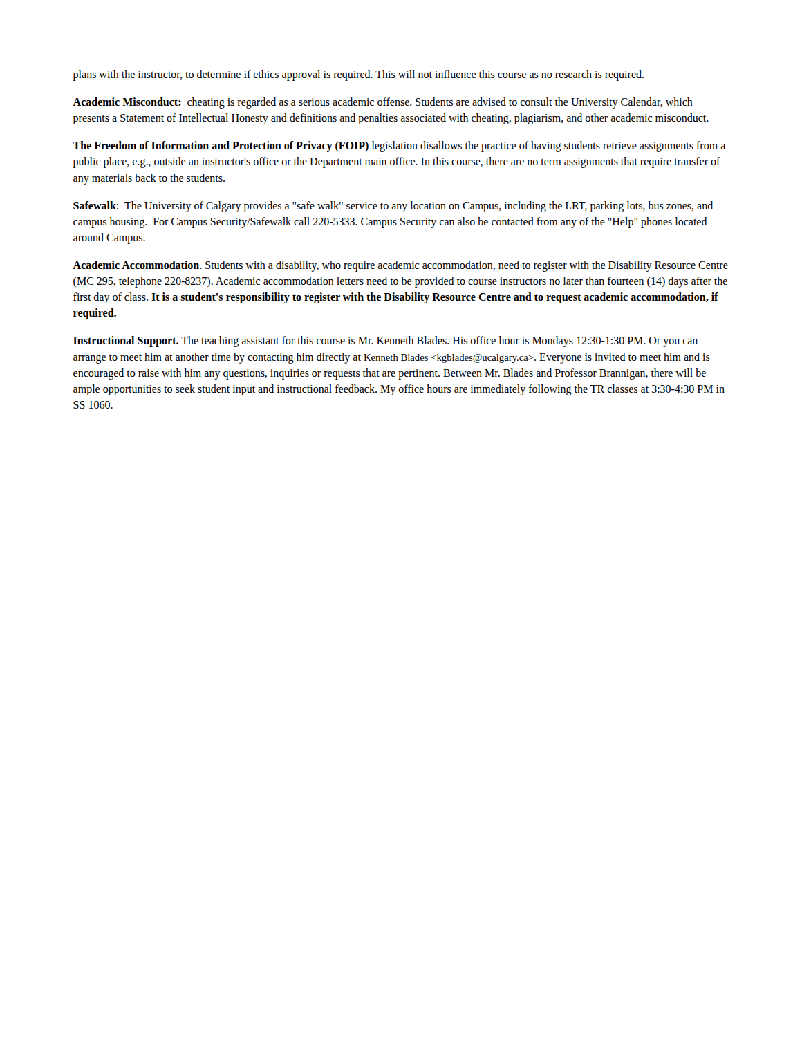plans with the instructor, to determine if ethics approval is required. This will not influence this course as no research is required.
Academic Misconduct: cheating is regarded as a serious academic offense. Students are advised to consult the University Calendar, which presents a Statement of Intellectual Honesty and definitions and penalties associated with cheating, plagiarism, and other academic misconduct.
The Freedom of Information and Protection of Privacy (FOIP) legislation disallows the practice of having students retrieve assignments from a public place, e.g., outside an instructor's office or the Department main office. In this course, there are no term assignments that require transfer of any materials back to the students.
Safewalk: The University of Calgary provides a "safe walk" service to any location on Campus, including the LRT, parking lots, bus zones, and campus housing. For Campus Security/Safewalk call 220-5333. Campus Security can also be contacted from any of the "Help" phones located around Campus.
Academic Accommodation. Students with a disability, who require academic accommodation, need to register with the Disability Resource Centre (MC 295, telephone 220-8237). Academic accommodation letters need to be provided to course instructors no later than fourteen (14) days after the first day of class. It is a student's responsibility to register with the Disability Resource Centre and to request academic accommodation, if required.
Instructional Support. The teaching assistant for this course is Mr. Kenneth Blades. His office hour is Mondays 12:30-1:30 PM. Or you can arrange to meet him at another time by contacting him directly at Kenneth Blades <kgblades@ucalgary.ca>. Everyone is invited to meet him and is encouraged to raise with him any questions, inquiries or requests that are pertinent. Between Mr. Blades and Professor Brannigan, there will be ample opportunities to seek student input and instructional feedback. My office hours are immediately following the TR classes at 3:30-4:30 PM in SS 1060.